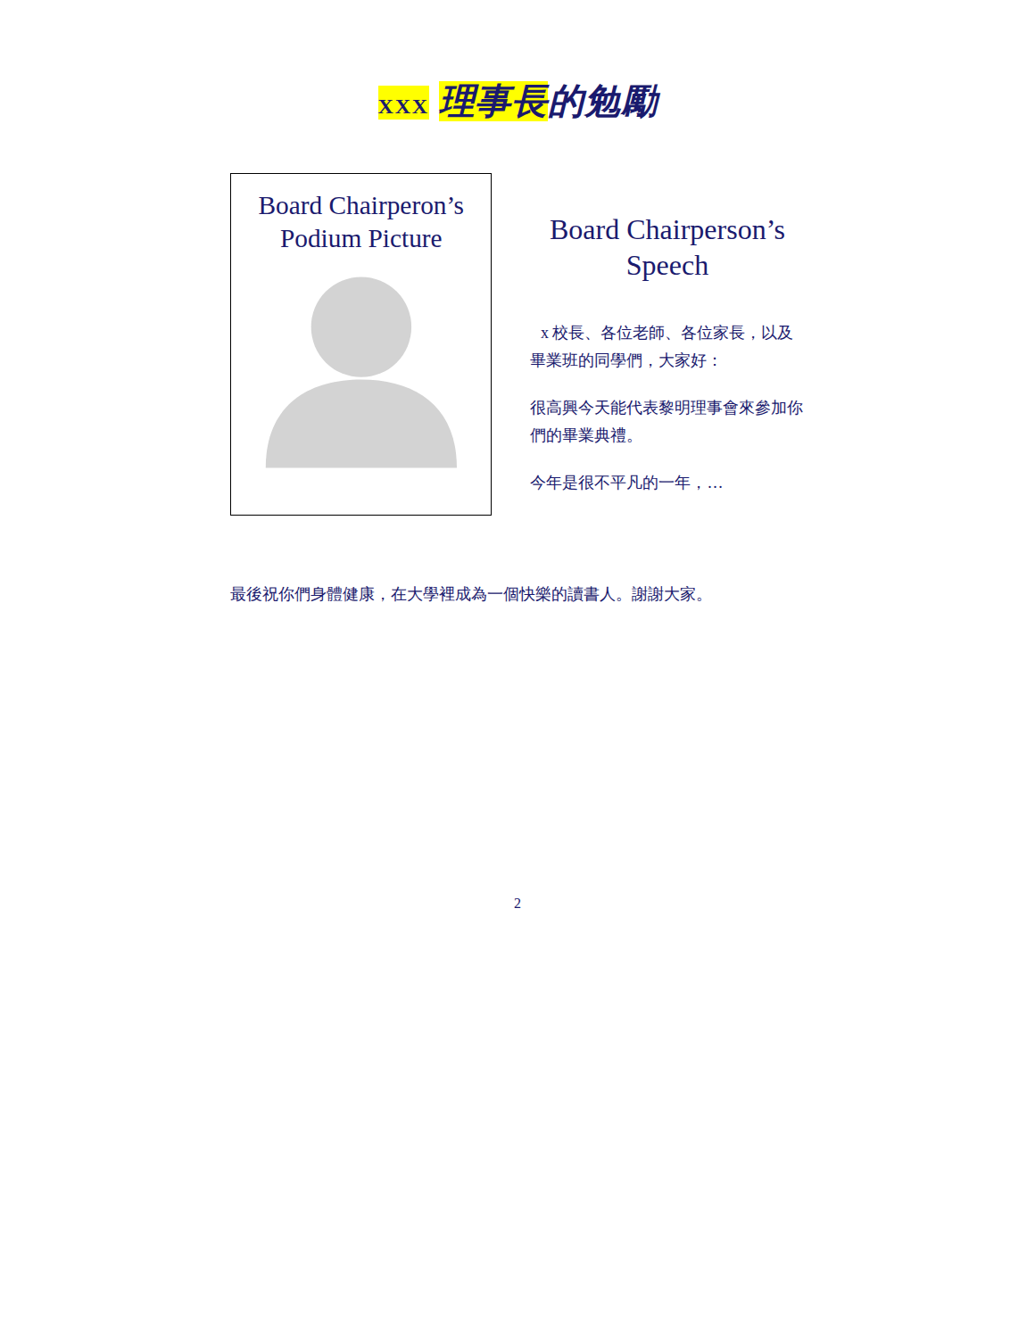XXX 理事長 的勉勵
Board Chairperon’s Podium Picture
Board Chairperson’s Speech
x 校長、各位老師、各位家長，以及畢業班的同學們，大家好：
很高興今天能代表黎明理事會來參加你們的畢業典禮。
今年是很不平凡的一年，…
最後祝你們身體健康，在大學裡成為一個快樂的讀書人。謝謝大家。
2